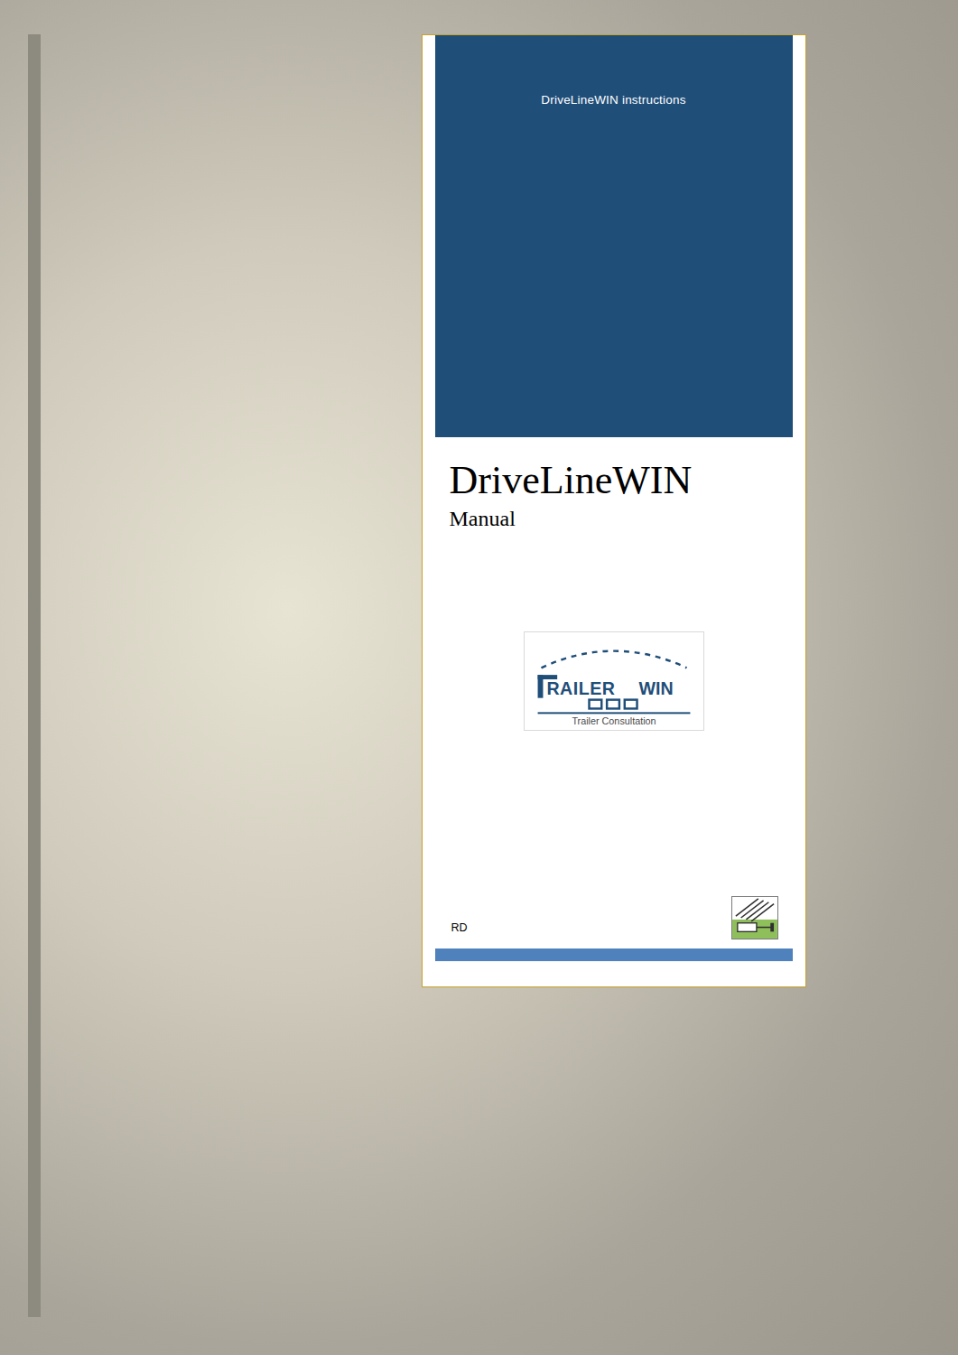DriveLineWIN instructions
DriveLineWIN
Manual
RAILER WIN Trailer Consultation
RD